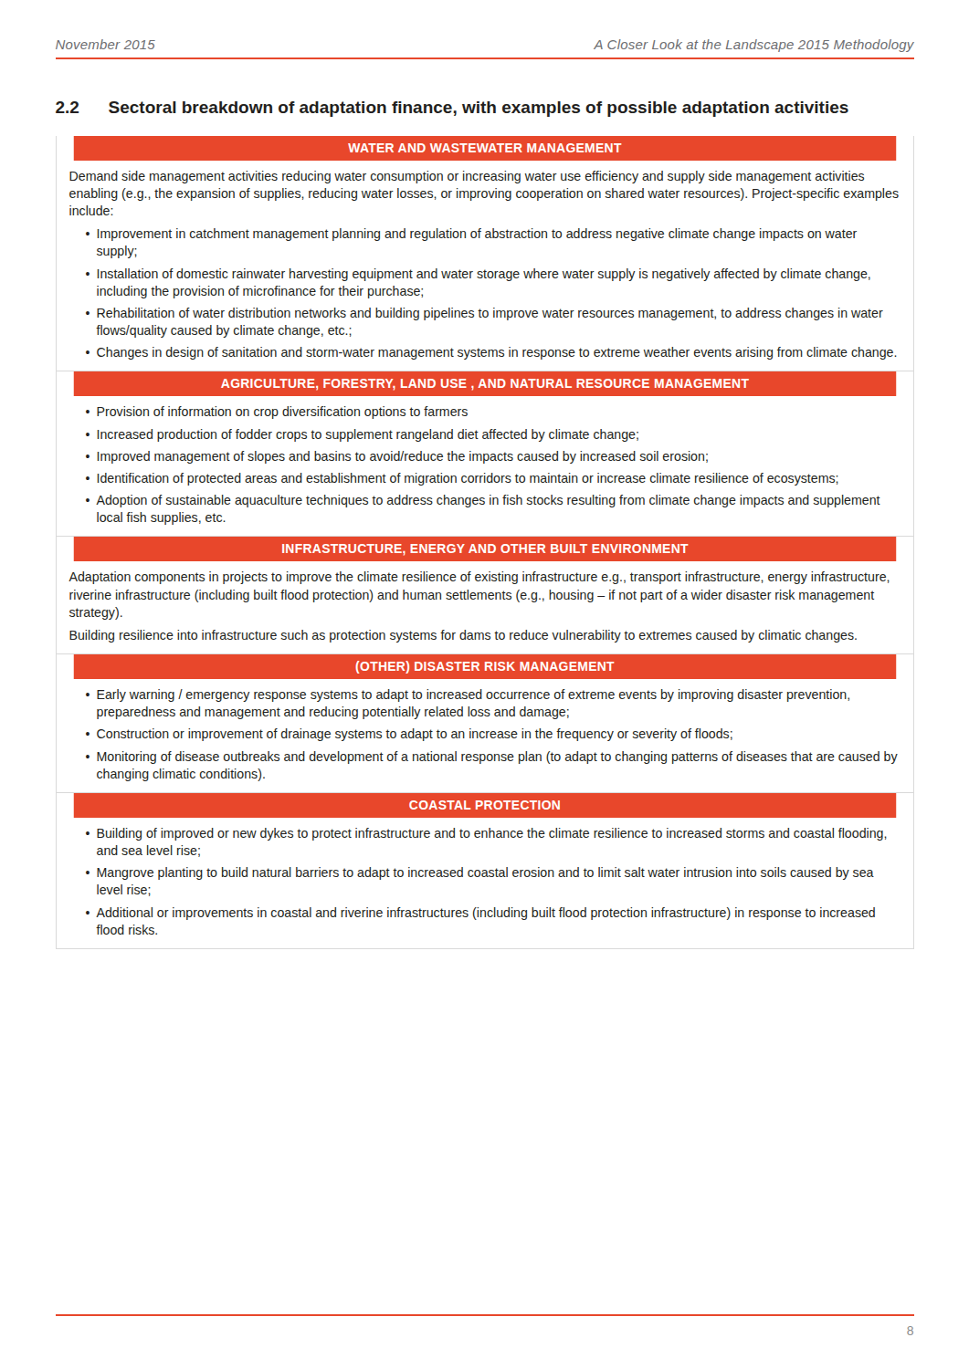November 2015
A Closer Look at the Landscape 2015 Methodology
2.2 Sectoral breakdown of adaptation finance, with examples of possible adaptation activities
WATER AND WASTEWATER MANAGEMENT
Demand side management activities reducing water consumption or increasing water use efficiency and supply side management activities enabling (e.g., the expansion of supplies, reducing water losses, or improving cooperation on shared water resources). Project-specific examples include:
Improvement in catchment management planning and regulation of abstraction to address negative climate change impacts on water supply;
Installation of domestic rainwater harvesting equipment and water storage where water supply is negatively affected by climate change, including the provision of microfinance for their purchase;
Rehabilitation of water distribution networks and building pipelines to improve water resources management, to address changes in water flows/quality caused by climate change, etc.;
Changes in design of sanitation and storm-water management systems in response to extreme weather events arising from climate change.
AGRICULTURE, FORESTRY, LAND USE , AND NATURAL RESOURCE MANAGEMENT
Provision of information on crop diversification options to farmers
Increased production of fodder crops to supplement rangeland diet affected by climate change;
Improved management of slopes and basins to avoid/reduce the impacts caused by increased soil erosion;
Identification of protected areas and establishment of migration corridors to maintain or increase climate resilience of ecosystems;
Adoption of sustainable aquaculture techniques to address changes in fish stocks resulting from climate change impacts and supplement local fish supplies, etc.
INFRASTRUCTURE, ENERGY AND OTHER BUILT ENVIRONMENT
Adaptation components in projects to improve the climate resilience of existing infrastructure e.g., transport infrastructure, energy infrastructure, riverine infrastructure (including built flood protection) and human settlements (e.g., housing – if not part of a wider disaster risk management strategy).
Building resilience into infrastructure such as protection systems for dams to reduce vulnerability to extremes caused by climatic changes.
(OTHER) DISASTER RISK MANAGEMENT
Early warning / emergency response systems to adapt to increased occurrence of extreme events by improving disaster prevention, preparedness and management and reducing potentially related loss and damage;
Construction or improvement of drainage systems to adapt to an increase in the frequency or severity of floods;
Monitoring of disease outbreaks and development of a national response plan (to adapt to changing patterns of diseases that are caused by changing climatic conditions).
COASTAL PROTECTION
Building of improved or new dykes to protect infrastructure and to enhance the climate resilience to increased storms and coastal flooding, and sea level rise;
Mangrove planting to build natural barriers to adapt to increased coastal erosion and to limit salt water intrusion into soils caused by sea level rise;
Additional or improvements in coastal and riverine infrastructures (including built flood protection infrastructure) in response to increased flood risks.
8